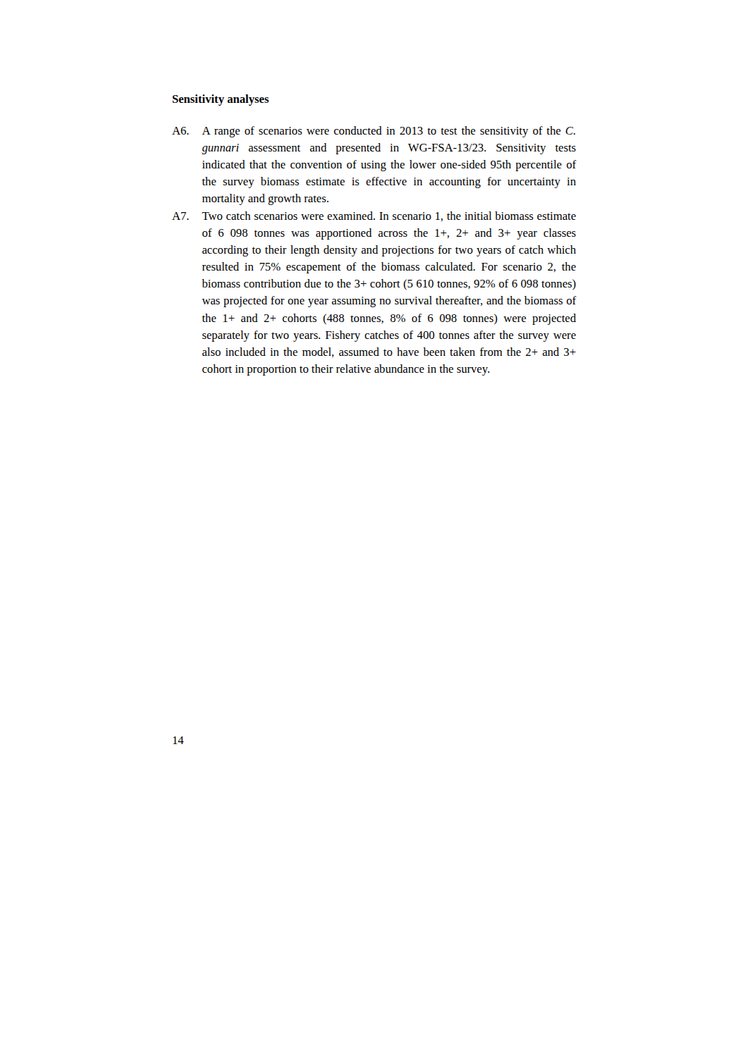Sensitivity analyses
A6.
A range of scenarios were conducted in 2013 to test the sensitivity of the C. gunnari assessment and presented in WG-FSA-13/23. Sensitivity tests indicated that the convention of using the lower one-sided 95th percentile of the survey biomass estimate is effective in accounting for uncertainty in mortality and growth rates.
A7.
Two catch scenarios were examined. In scenario 1, the initial biomass estimate of 6 098 tonnes was apportioned across the 1+, 2+ and 3+ year classes according to their length density and projections for two years of catch which resulted in 75% escapement of the biomass calculated. For scenario 2, the biomass contribution due to the 3+ cohort (5 610 tonnes, 92% of 6 098 tonnes) was projected for one year assuming no survival thereafter, and the biomass of the 1+ and 2+ cohorts (488 tonnes, 8% of 6 098 tonnes) were projected separately for two years. Fishery catches of 400 tonnes after the survey were also included in the model, assumed to have been taken from the 2+ and 3+ cohort in proportion to their relative abundance in the survey.
14